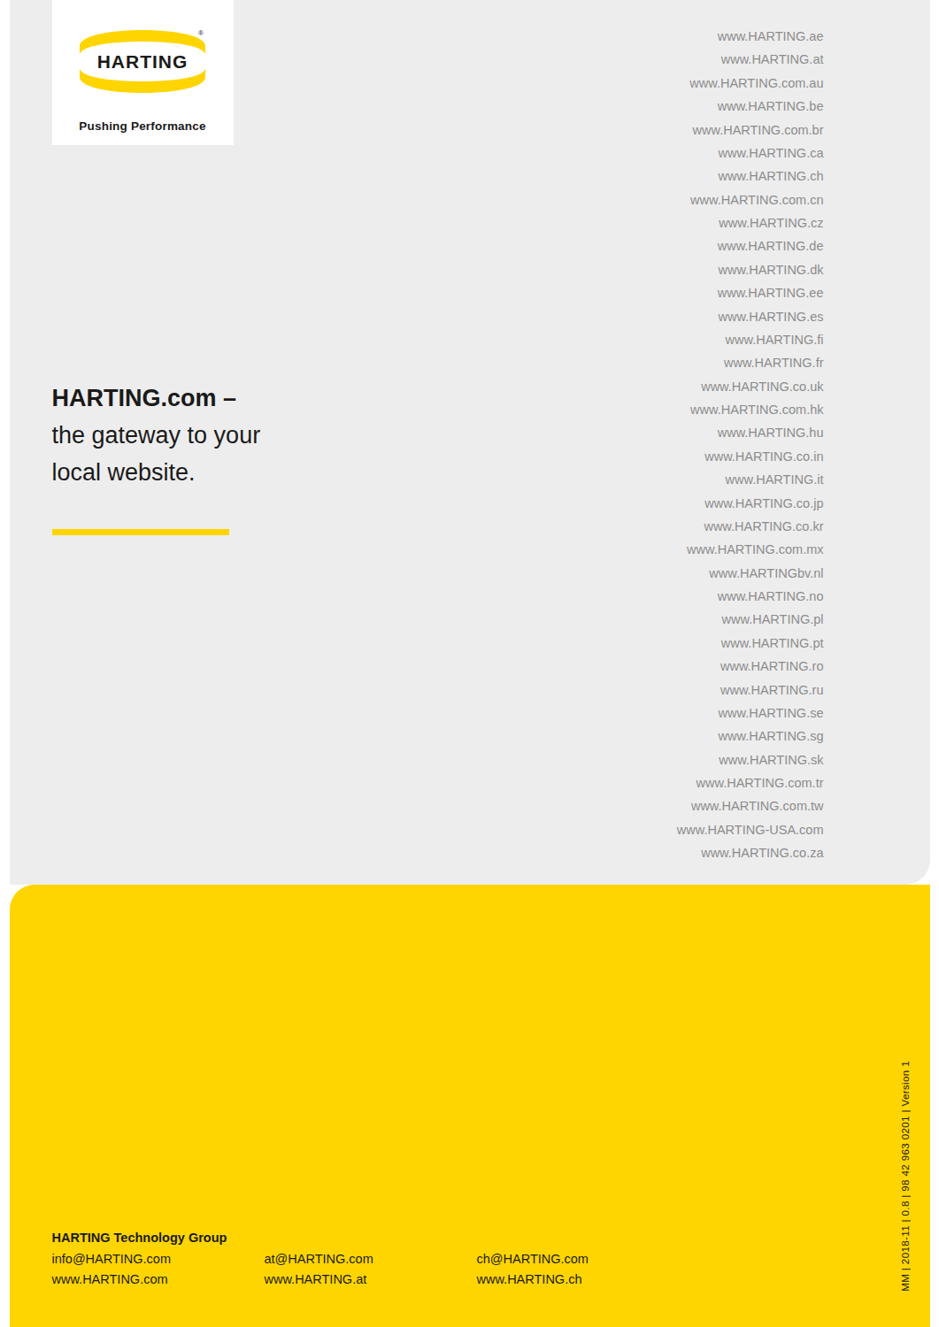HARTING ®
Pushing Performance
HARTING.com –
the gateway to your
local website.
www.HARTING.ae
www.HARTING.at
www.HARTING.com.au
www.HARTING.be
www.HARTING.com.br
www.HARTING.ca
www.HARTING.ch
www.HARTING.com.cn
www.HARTING.cz
www.HARTING.de
www.HARTING.dk
www.HARTING.ee
www.HARTING.es
www.HARTING.fi
www.HARTING.fr
www.HARTING.co.uk
www.HARTING.com.hk
www.HARTING.hu
www.HARTING.co.in
www.HARTING.it
www.HARTING.co.jp
www.HARTING.co.kr
www.HARTING.com.mx
www.HARTINGbv.nl
www.HARTING.no
www.HARTING.pl
www.HARTING.pt
www.HARTING.ro
www.HARTING.ru
www.HARTING.se
www.HARTING.sg
www.HARTING.sk
www.HARTING.com.tr
www.HARTING.com.tw
www.HARTING-USA.com
www.HARTING.co.za
HARTING Technology Group info@HARTING.com
www.HARTING.com
at@HARTING.com
www.HARTING.at
ch@HARTING.com
www.HARTING.ch
MM | 2018-11 | 0.8 | 98 42 963 0201 | Version 1